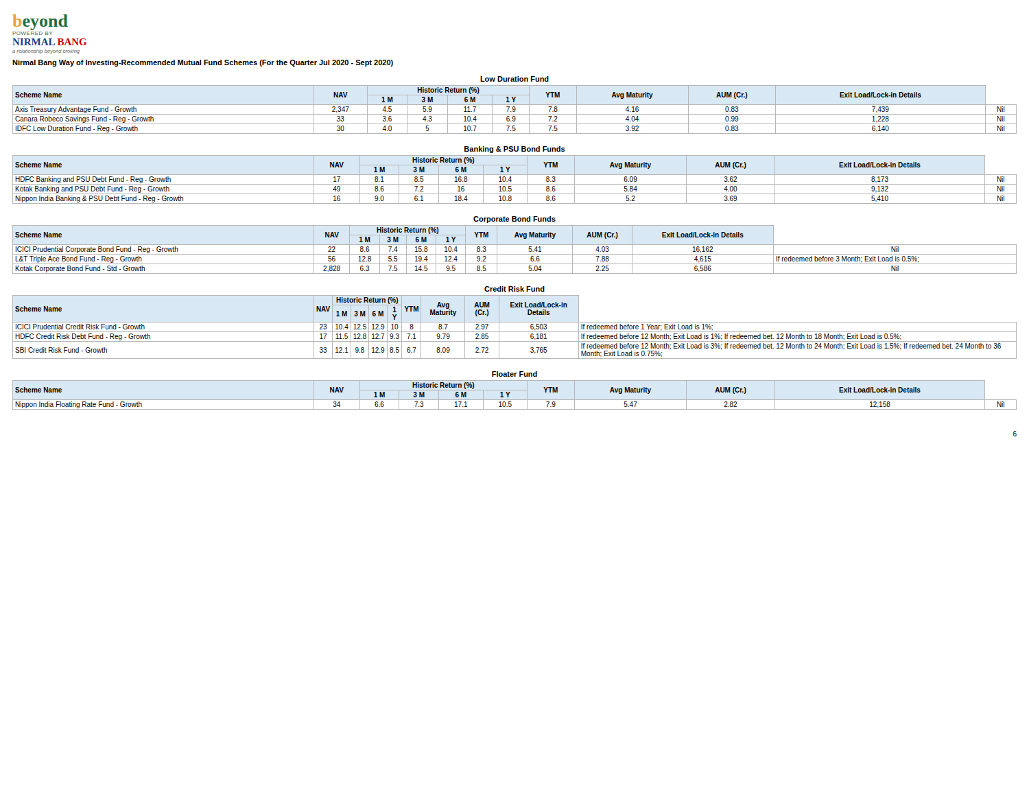beyond
POWERED BY
NIRMAL BANG
a relationship beyond broking
Nirmal Bang Way of Investing-Recommended Mutual Fund Schemes (For the Quarter Jul 2020 - Sept 2020)
Low Duration Fund
| Scheme Name | NAV | Historic Return (%) | YTM | Avg Maturity | AUM (Cr.) | Exit Load/Lock-in Details |
| --- | --- | --- | --- | --- | --- | --- |
| 1 M | 3 M | 6 M | 1 Y |
| Axis Treasury Advantage Fund - Growth | 2,347 | 4.5 | 5.9 | 11.7 | 7.9 | 7.8 | 4.16 | 0.83 | 7,439 | Nil |
| Canara Robeco Savings Fund - Reg - Growth | 33 | 3.6 | 4.3 | 10.4 | 6.9 | 7.2 | 4.04 | 0.99 | 1,228 | Nil |
| IDFC Low Duration Fund - Reg - Growth | 30 | 4.0 | 5 | 10.7 | 7.5 | 7.5 | 3.92 | 0.83 | 6,140 | Nil |
Banking & PSU Bond Funds
| Scheme Name | NAV | Historic Return (%) | YTM | Avg Maturity | AUM (Cr.) | Exit Load/Lock-in Details |
| --- | --- | --- | --- | --- | --- | --- |
| 1 M | 3 M | 6 M | 1 Y |
| HDFC Banking and PSU Debt Fund - Reg - Growth | 17 | 8.1 | 8.5 | 16.8 | 10.4 | 8.3 | 6.09 | 3.62 | 8,173 | Nil |
| Kotak Banking and PSU Debt Fund - Reg - Growth | 49 | 8.6 | 7.2 | 16 | 10.5 | 8.6 | 5.84 | 4.00 | 9,132 | Nil |
| Nippon India Banking & PSU Debt Fund - Reg - Growth | 16 | 9.0 | 6.1 | 18.4 | 10.8 | 8.6 | 5.2 | 3.69 | 5,410 | Nil |
Corporate Bond Funds
| Scheme Name | NAV | Historic Return (%) | YTM | Avg Maturity | AUM (Cr.) | Exit Load/Lock-in Details |
| --- | --- | --- | --- | --- | --- | --- |
| 1 M | 3 M | 6 M | 1 Y |
| ICICI Prudential Corporate Bond Fund - Reg - Growth | 22 | 8.6 | 7.4 | 15.8 | 10.4 | 8.3 | 5.41 | 4.03 | 16,162 | Nil |
| L&T Triple Ace Bond Fund - Reg - Growth | 56 | 12.8 | 5.5 | 19.4 | 12.4 | 9.2 | 6.6 | 7.88 | 4,615 | If redeemed before 3 Month; Exit Load is 0.5%; |
| Kotak Corporate Bond Fund - Std - Growth | 2,828 | 6.3 | 7.5 | 14.5 | 9.5 | 8.5 | 5.04 | 2.25 | 6,586 | Nil |
Credit Risk Fund
| Scheme Name | NAV | Historic Return (%) | YTM | Avg Maturity | AUM (Cr.) | Exit Load/Lock-in Details |
| --- | --- | --- | --- | --- | --- | --- |
| 1 M | 3 M | 6 M | 1 Y |
| ICICI Prudential Credit Risk Fund - Growth | 23 | 10.4 | 12.5 | 12.9 | 10 | 8 | 8.7 | 2.97 | 6,503 | If redeemed before 1 Year; Exit Load is 1%; |
| HDFC Credit Risk Debt Fund - Reg - Growth | 17 | 11.5 | 12.8 | 12.7 | 9.3 | 7.1 | 9.79 | 2.85 | 6,181 | If redeemed before 12 Month; Exit Load is 1%; If redeemed bet. 12 Month to 18 Month; Exit Load is 0.5%; |
| SBI Credit Risk Fund - Growth | 33 | 12.1 | 9.8 | 12.9 | 8.5 | 6.7 | 8.09 | 2.72 | 3,765 | If redeemed before 12 Month; Exit Load is 3%; If redeemed bet. 12 Month to 24 Month; Exit Load is 1.5%; If redeemed bet. 24 Month to 36 Month; Exit Load is 0.75%; |
Floater Fund
| Scheme Name | NAV | Historic Return (%) | YTM | Avg Maturity | AUM (Cr.) | Exit Load/Lock-in Details |
| --- | --- | --- | --- | --- | --- | --- |
| 1 M | 3 M | 6 M | 1 Y |
| Nippon India Floating Rate Fund - Growth | 34 | 6.6 | 7.3 | 17.1 | 10.5 | 7.9 | 5.47 | 2.82 | 12,158 | Nil |
6